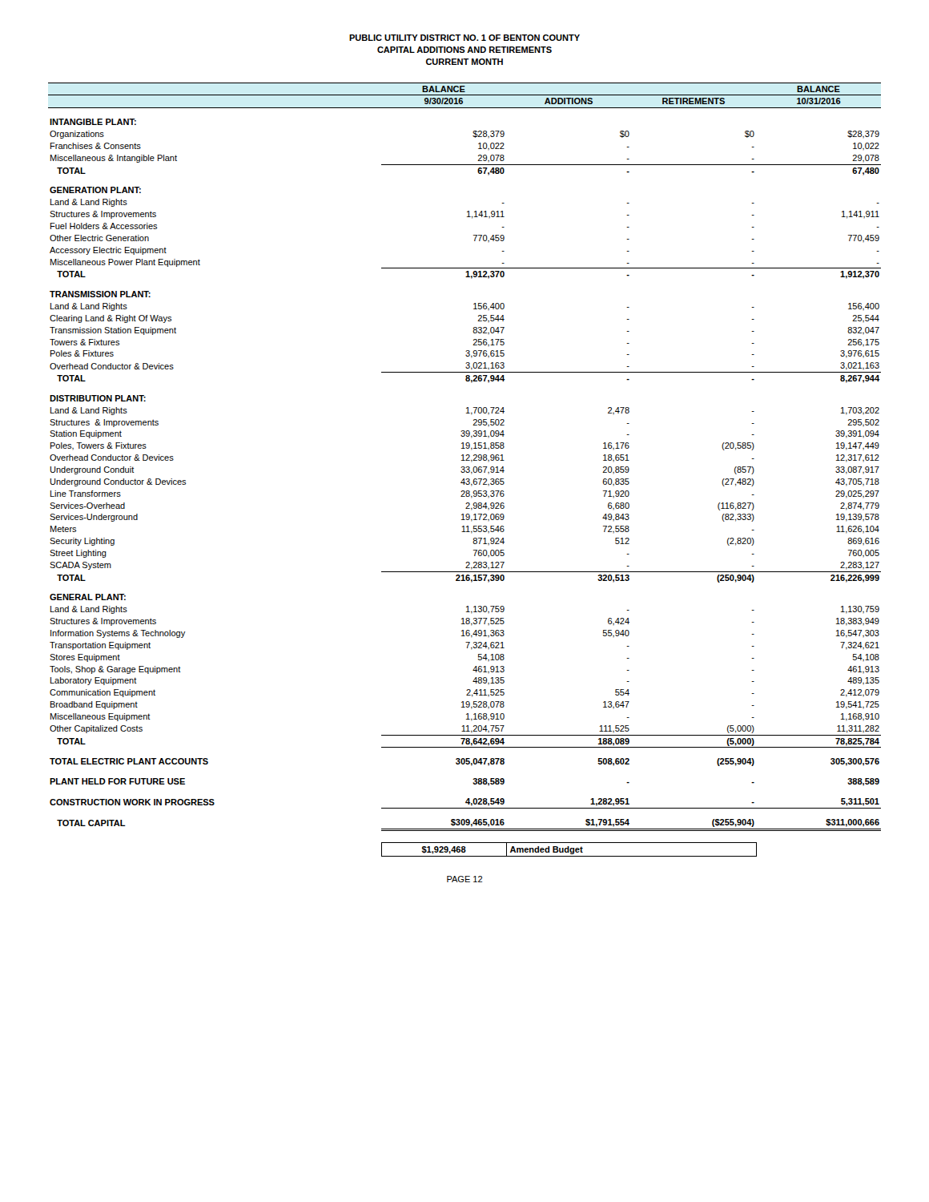PUBLIC UTILITY DISTRICT NO. 1 OF BENTON COUNTY
CAPITAL ADDITIONS AND RETIREMENTS
CURRENT MONTH
| | BALANCE | | | BALANCE |
| | 9/30/2016 | ADDITIONS | RETIREMENTS | 10/31/2016 |
| INTANGIBLE PLANT: | | | | |
| Organizations | $28,379 | $0 | $0 | $28,379 |
| Franchises & Consents | 10,022 | - | - | 10,022 |
| Miscellaneous & Intangible Plant | 29,078 | - | - | 29,078 |
| TOTAL | 67,480 | - | - | 67,480 |
| GENERATION PLANT: | | | | |
| Land & Land Rights | - | - | - | - |
| Structures & Improvements | 1,141,911 | - | - | 1,141,911 |
| Fuel Holders & Accessories | - | - | - | - |
| Other Electric Generation | 770,459 | - | - | 770,459 |
| Accessory Electric Equipment | - | - | - | - |
| Miscellaneous Power Plant Equipment | - | - | - | - |
| TOTAL | 1,912,370 | - | - | 1,912,370 |
| TRANSMISSION PLANT: | | | | |
| Land & Land Rights | 156,400 | - | - | 156,400 |
| Clearing Land & Right Of Ways | 25,544 | - | - | 25,544 |
| Transmission Station Equipment | 832,047 | - | - | 832,047 |
| Towers & Fixtures | 256,175 | - | - | 256,175 |
| Poles & Fixtures | 3,976,615 | - | - | 3,976,615 |
| Overhead Conductor & Devices | 3,021,163 | - | - | 3,021,163 |
| TOTAL | 8,267,944 | - | - | 8,267,944 |
| DISTRIBUTION PLANT: | | | | |
| Land & Land Rights | 1,700,724 | 2,478 | - | 1,703,202 |
| Structures & Improvements | 295,502 | - | - | 295,502 |
| Station Equipment | 39,391,094 | - | - | 39,391,094 |
| Poles, Towers & Fixtures | 19,151,858 | 16,176 | (20,585) | 19,147,449 |
| Overhead Conductor & Devices | 12,298,961 | 18,651 | - | 12,317,612 |
| Underground Conduit | 33,067,914 | 20,859 | (857) | 33,087,917 |
| Underground Conductor & Devices | 43,672,365 | 60,835 | (27,482) | 43,705,718 |
| Line Transformers | 28,953,376 | 71,920 | - | 29,025,297 |
| Services-Overhead | 2,984,926 | 6,680 | (116,827) | 2,874,779 |
| Services-Underground | 19,172,069 | 49,843 | (82,333) | 19,139,578 |
| Meters | 11,553,546 | 72,558 | - | 11,626,104 |
| Security Lighting | 871,924 | 512 | (2,820) | 869,616 |
| Street Lighting | 760,005 | - | - | 760,005 |
| SCADA System | 2,283,127 | - | - | 2,283,127 |
| TOTAL | 216,157,390 | 320,513 | (250,904) | 216,226,999 |
| GENERAL PLANT: | | | | |
| Land & Land Rights | 1,130,759 | - | - | 1,130,759 |
| Structures & Improvements | 18,377,525 | 6,424 | - | 18,383,949 |
| Information Systems & Technology | 16,491,363 | 55,940 | - | 16,547,303 |
| Transportation Equipment | 7,324,621 | - | - | 7,324,621 |
| Stores Equipment | 54,108 | - | - | 54,108 |
| Tools, Shop & Garage Equipment | 461,913 | - | - | 461,913 |
| Laboratory Equipment | 489,135 | - | - | 489,135 |
| Communication Equipment | 2,411,525 | 554 | - | 2,412,079 |
| Broadband Equipment | 19,528,078 | 13,647 | - | 19,541,725 |
| Miscellaneous Equipment | 1,168,910 | - | - | 1,168,910 |
| Other Capitalized Costs | 11,204,757 | 111,525 | (5,000) | 11,311,282 |
| TOTAL | 78,642,694 | 188,089 | (5,000) | 78,825,784 |
| TOTAL ELECTRIC PLANT ACCOUNTS | 305,047,878 | 508,602 | (255,904) | 305,300,576 |
| PLANT HELD FOR FUTURE USE | 388,589 | - | - | 388,589 |
| CONSTRUCTION WORK IN PROGRESS | 4,028,549 | 1,282,951 | - | 5,311,501 |
| TOTAL CAPITAL | $309,465,016 | $1,791,554 | ($255,904) | $311,000,666 |
| | $1,929,468 | Amended Budget | |
PAGE 12